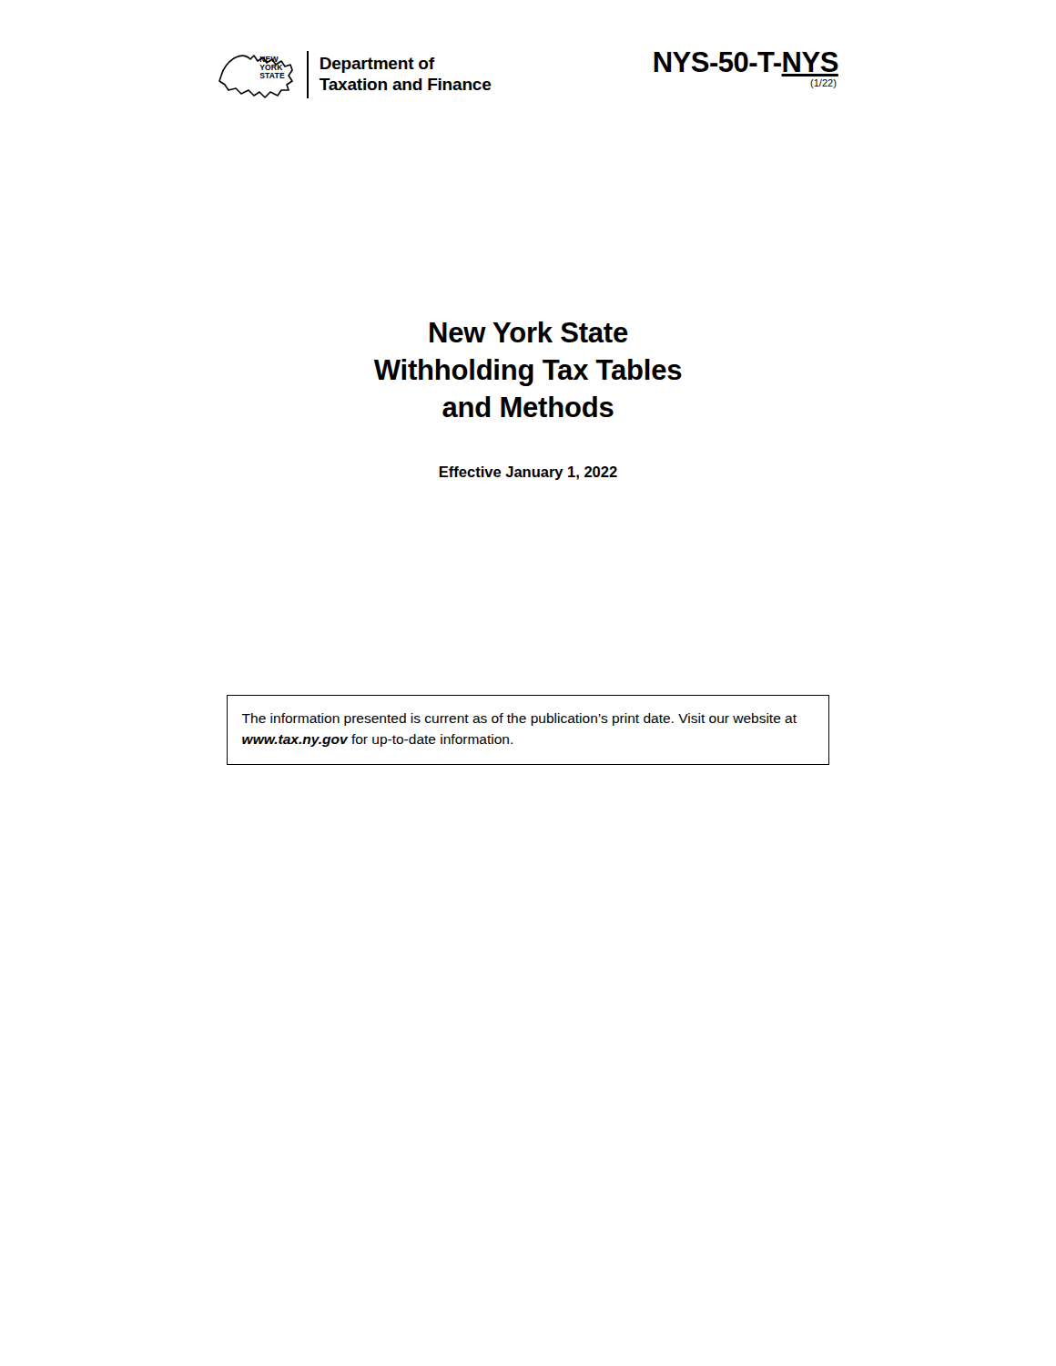NEW
YORK
STATE
Department of
Taxation and Finance
NYS-50-T-NYS
(1/22)
New York State
Withholding Tax Tables
and Methods
Effective January 1, 2022
The information presented is current as of the publication’s print date. Visit our website at www.tax.ny.gov for up-to-date information.